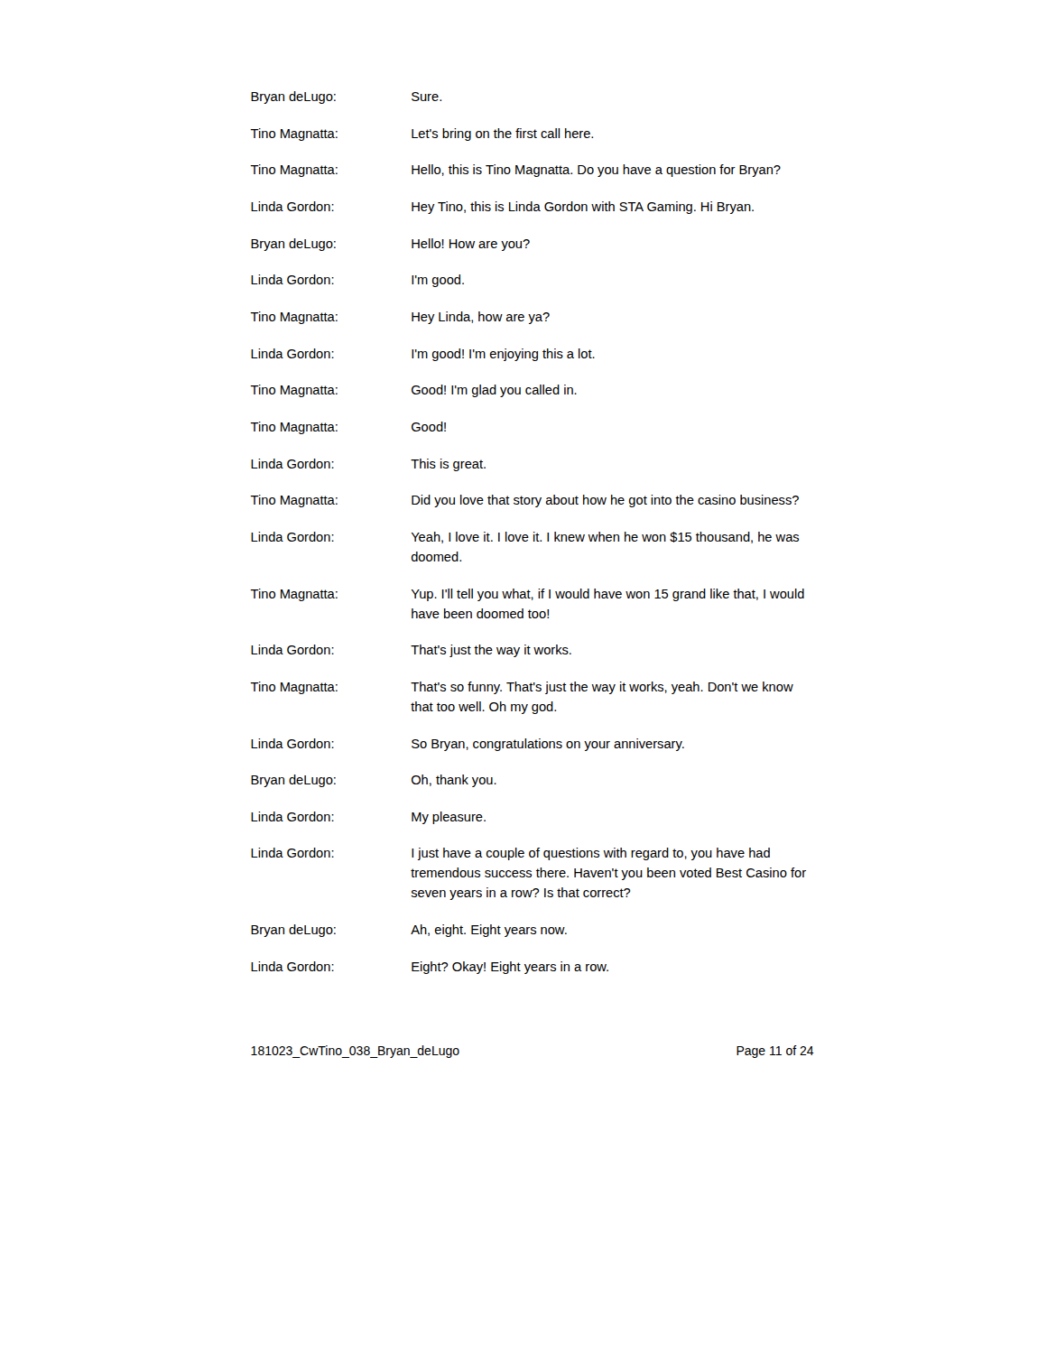| Bryan deLugo: | Sure. |
| Tino Magnatta: | Let's bring on the first call here. |
| Tino Magnatta: | Hello, this is Tino Magnatta. Do you have a question for Bryan? |
| Linda Gordon: | Hey Tino, this is Linda Gordon with STA Gaming. Hi Bryan. |
| Bryan deLugo: | Hello! How are you? |
| Linda Gordon: | I'm good. |
| Tino Magnatta: | Hey Linda, how are ya? |
| Linda Gordon: | I'm good! I'm enjoying this a lot. |
| Tino Magnatta: | Good! I'm glad you called in. |
| Tino Magnatta: | Good! |
| Linda Gordon: | This is great. |
| Tino Magnatta: | Did you love that story about how he got into the casino business? |
| Linda Gordon: | Yeah, I love it. I love it. I knew when he won $15 thousand, he was doomed. |
| Tino Magnatta: | Yup. I'll tell you what, if I would have won 15 grand like that, I would have been doomed too! |
| Linda Gordon: | That's just the way it works. |
| Tino Magnatta: | That's so funny. That's just the way it works, yeah. Don't we know that too well. Oh my god. |
| Linda Gordon: | So Bryan, congratulations on your anniversary. |
| Bryan deLugo: | Oh, thank you. |
| Linda Gordon: | My pleasure. |
| Linda Gordon: | I just have a couple of questions with regard to, you have had tremendous success there. Haven't you been voted Best Casino for seven years in a row? Is that correct? |
| Bryan deLugo: | Ah, eight. Eight years now. |
| Linda Gordon: | Eight? Okay! Eight years in a row. |
181023_CwTino_038_Bryan_deLugo
Page 11 of 24